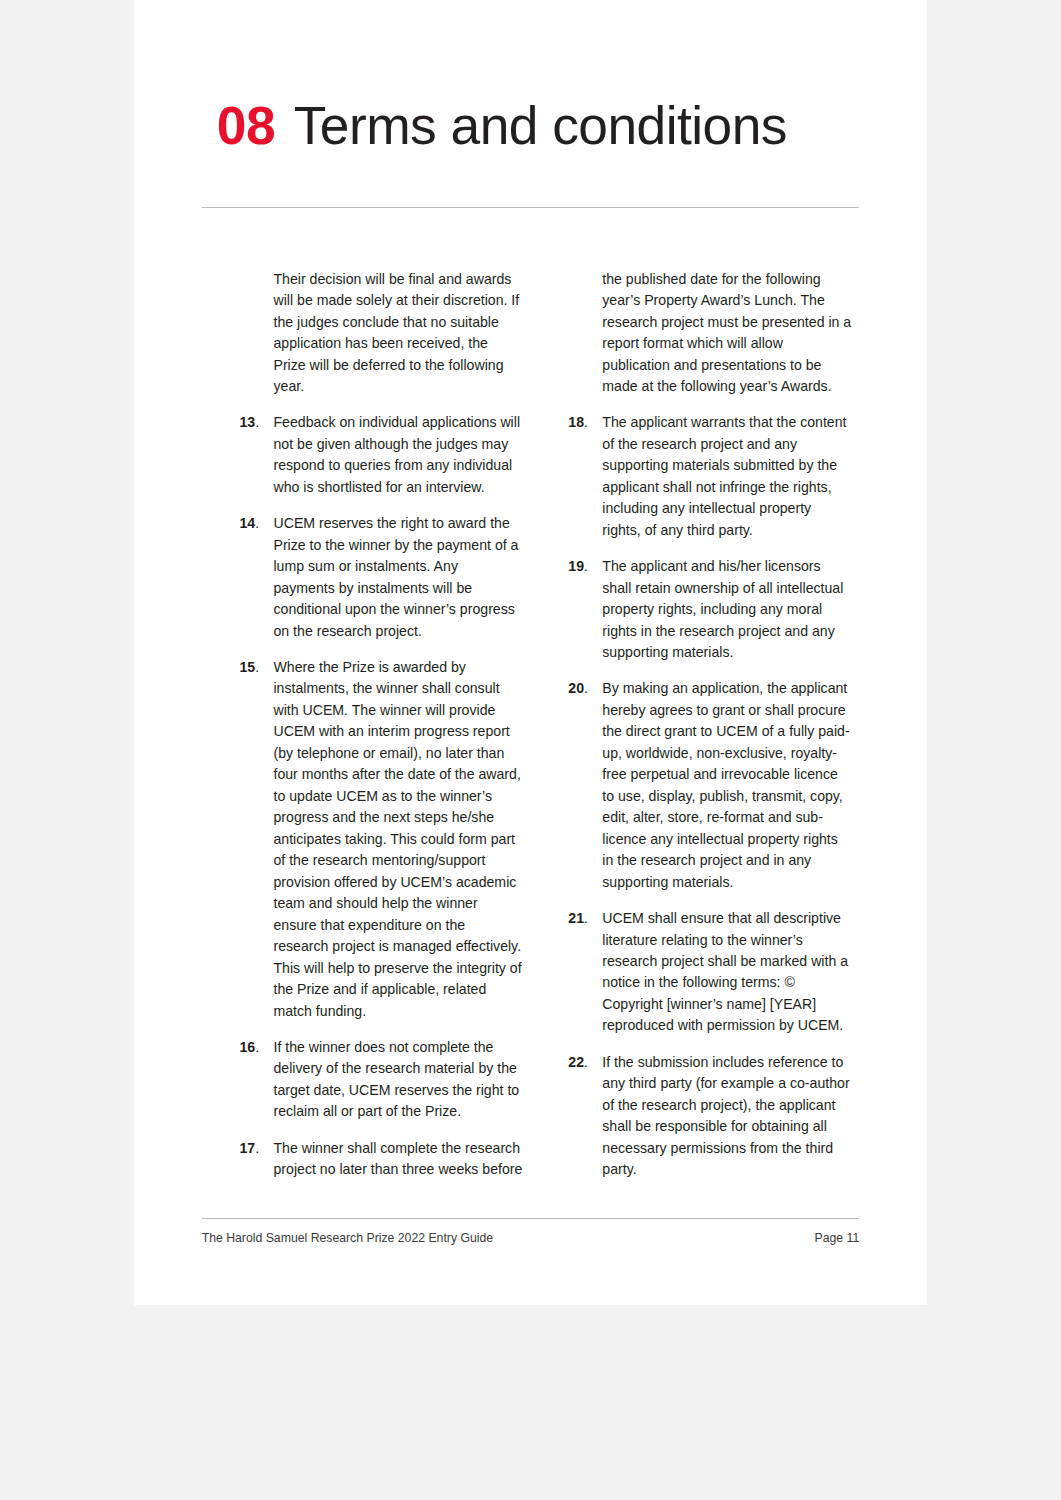08 Terms and conditions
Their decision will be final and awards will be made solely at their discretion. If the judges conclude that no suitable application has been received, the Prize will be deferred to the following year.
13. Feedback on individual applications will not be given although the judges may respond to queries from any individual who is shortlisted for an interview.
14. UCEM reserves the right to award the Prize to the winner by the payment of a lump sum or instalments. Any payments by instalments will be conditional upon the winner’s progress on the research project.
15. Where the Prize is awarded by instalments, the winner shall consult with UCEM. The winner will provide UCEM with an interim progress report (by telephone or email), no later than four months after the date of the award, to update UCEM as to the winner’s progress and the next steps he/she anticipates taking. This could form part of the research mentoring/support provision offered by UCEM’s academic team and should help the winner ensure that expenditure on the research project is managed effectively. This will help to preserve the integrity of the Prize and if applicable, related match funding.
16. If the winner does not complete the delivery of the research material by the target date, UCEM reserves the right to reclaim all or part of the Prize.
17. The winner shall complete the research project no later than three weeks before the published date for the following year’s Property Award’s Lunch. The research project must be presented in a report format which will allow publication and presentations to be made at the following year’s Awards.
18. The applicant warrants that the content of the research project and any supporting materials submitted by the applicant shall not infringe the rights, including any intellectual property rights, of any third party.
19. The applicant and his/her licensors shall retain ownership of all intellectual property rights, including any moral rights in the research project and any supporting materials.
20. By making an application, the applicant hereby agrees to grant or shall procure the direct grant to UCEM of a fully paid-up, worldwide, non-exclusive, royalty-free perpetual and irrevocable licence to use, display, publish, transmit, copy, edit, alter, store, re-format and sub-licence any intellectual property rights in the research project and in any supporting materials.
21. UCEM shall ensure that all descriptive literature relating to the winner’s research project shall be marked with a notice in the following terms: © Copyright [winner’s name] [YEAR] reproduced with permission by UCEM.
22. If the submission includes reference to any third party (for example a co-author of the research project), the applicant shall be responsible for obtaining all necessary permissions from the third party.
The Harold Samuel Research Prize 2022 Entry Guide
Page 11